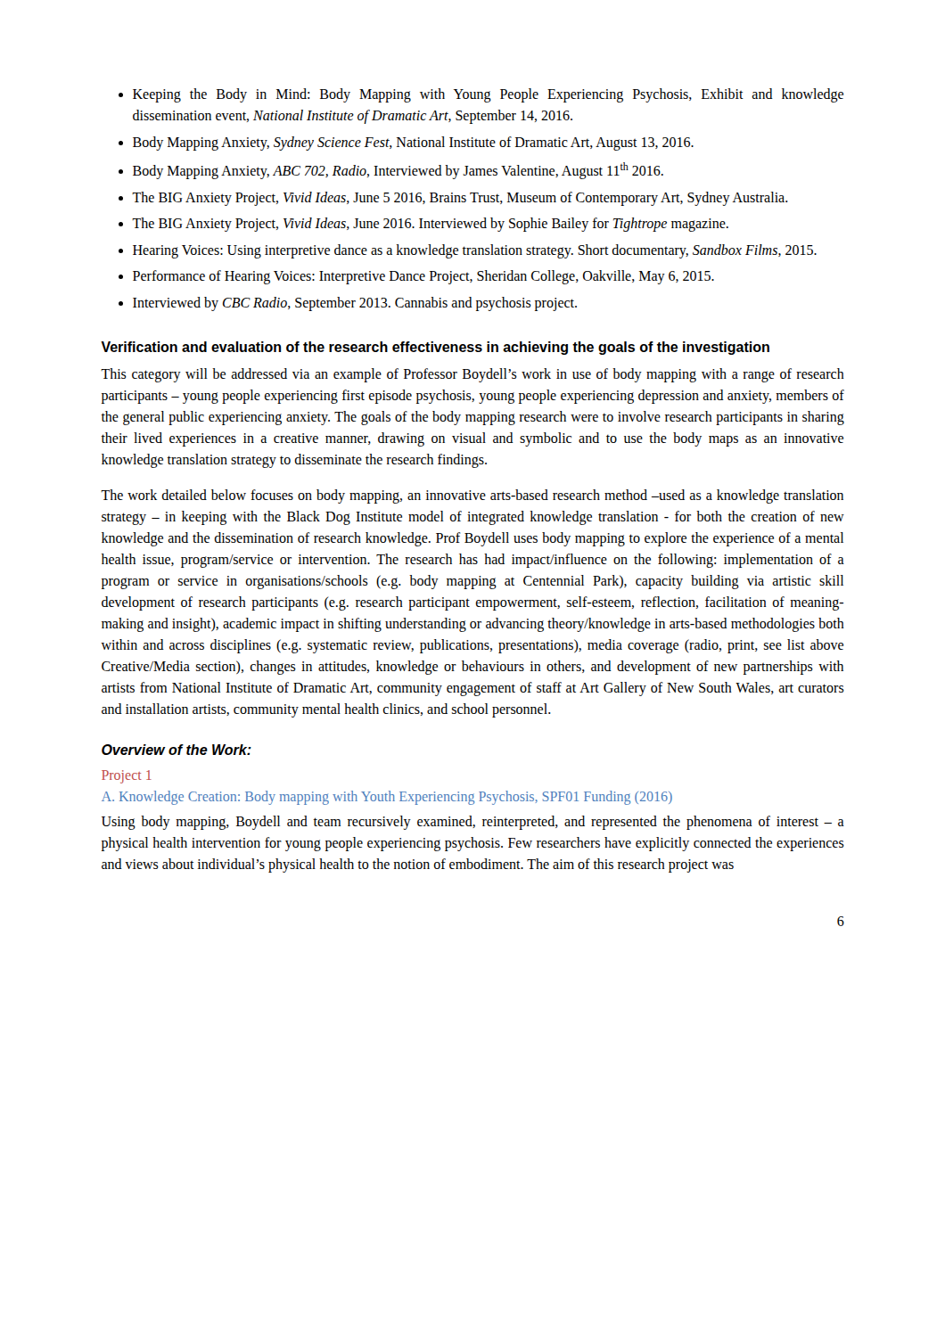Keeping the Body in Mind: Body Mapping with Young People Experiencing Psychosis, Exhibit and knowledge dissemination event, National Institute of Dramatic Art, September 14, 2016.
Body Mapping Anxiety, Sydney Science Fest, National Institute of Dramatic Art, August 13, 2016.
Body Mapping Anxiety, ABC 702, Radio, Interviewed by James Valentine, August 11th 2016.
The BIG Anxiety Project, Vivid Ideas, June 5 2016, Brains Trust, Museum of Contemporary Art, Sydney Australia.
The BIG Anxiety Project, Vivid Ideas, June 2016. Interviewed by Sophie Bailey for Tightrope magazine.
Hearing Voices: Using interpretive dance as a knowledge translation strategy. Short documentary, Sandbox Films, 2015.
Performance of Hearing Voices: Interpretive Dance Project, Sheridan College, Oakville, May 6, 2015.
Interviewed by CBC Radio, September 2013. Cannabis and psychosis project.
Verification and evaluation of the research effectiveness in achieving the goals of the investigation
This category will be addressed via an example of Professor Boydell’s work in use of body mapping with a range of research participants – young people experiencing first episode psychosis, young people experiencing depression and anxiety, members of the general public experiencing anxiety. The goals of the body mapping research were to involve research participants in sharing their lived experiences in a creative manner, drawing on visual and symbolic and to use the body maps as an innovative knowledge translation strategy to disseminate the research findings.
The work detailed below focuses on body mapping, an innovative arts-based research method –used as a knowledge translation strategy – in keeping with the Black Dog Institute model of integrated knowledge translation - for both the creation of new knowledge and the dissemination of research knowledge. Prof Boydell uses body mapping to explore the experience of a mental health issue, program/service or intervention. The research has had impact/influence on the following: implementation of a program or service in organisations/schools (e.g. body mapping at Centennial Park), capacity building via artistic skill development of research participants (e.g. research participant empowerment, self-esteem, reflection, facilitation of meaning-making and insight), academic impact in shifting understanding or advancing theory/knowledge in arts-based methodologies both within and across disciplines (e.g. systematic review, publications, presentations), media coverage (radio, print, see list above Creative/Media section), changes in attitudes, knowledge or behaviours in others, and development of new partnerships with artists from National Institute of Dramatic Art, community engagement of staff at Art Gallery of New South Wales, art curators and installation artists, community mental health clinics, and school personnel.
Overview of the Work:
Project 1
A. Knowledge Creation: Body mapping with Youth Experiencing Psychosis, SPF01 Funding (2016)
Using body mapping, Boydell and team recursively examined, reinterpreted, and represented the phenomena of interest – a physical health intervention for young people experiencing psychosis. Few researchers have explicitly connected the experiences and views about individual’s physical health to the notion of embodiment. The aim of this research project was
6